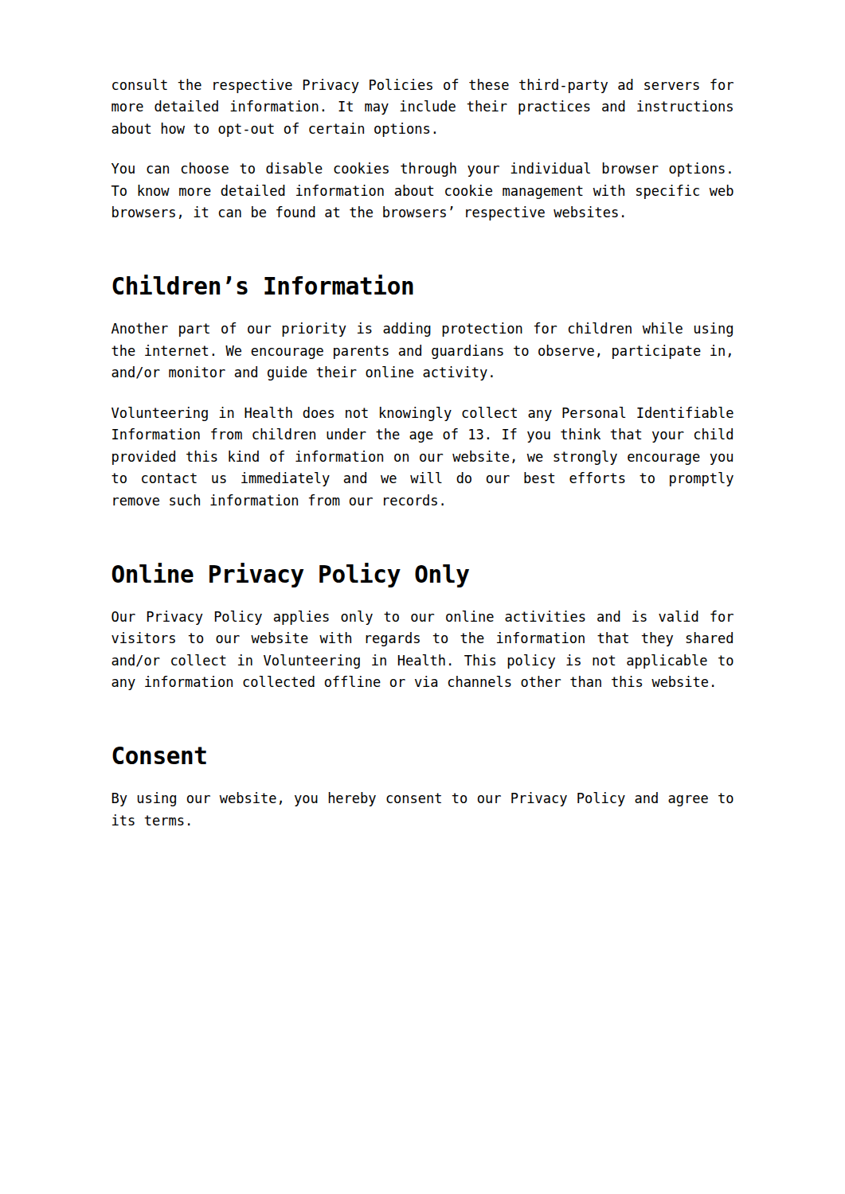consult the respective Privacy Policies of these third-party ad servers for more detailed information. It may include their practices and instructions about how to opt-out of certain options.
You can choose to disable cookies through your individual browser options. To know more detailed information about cookie management with specific web browsers, it can be found at the browsers’ respective websites.
Children’s Information
Another part of our priority is adding protection for children while using the internet. We encourage parents and guardians to observe, participate in, and/or monitor and guide their online activity.
Volunteering in Health does not knowingly collect any Personal Identifiable Information from children under the age of 13. If you think that your child provided this kind of information on our website, we strongly encourage you to contact us immediately and we will do our best efforts to promptly remove such information from our records.
Online Privacy Policy Only
Our Privacy Policy applies only to our online activities and is valid for visitors to our website with regards to the information that they shared and/or collect in Volunteering in Health. This policy is not applicable to any information collected offline or via channels other than this website.
Consent
By using our website, you hereby consent to our Privacy Policy and agree to its terms.